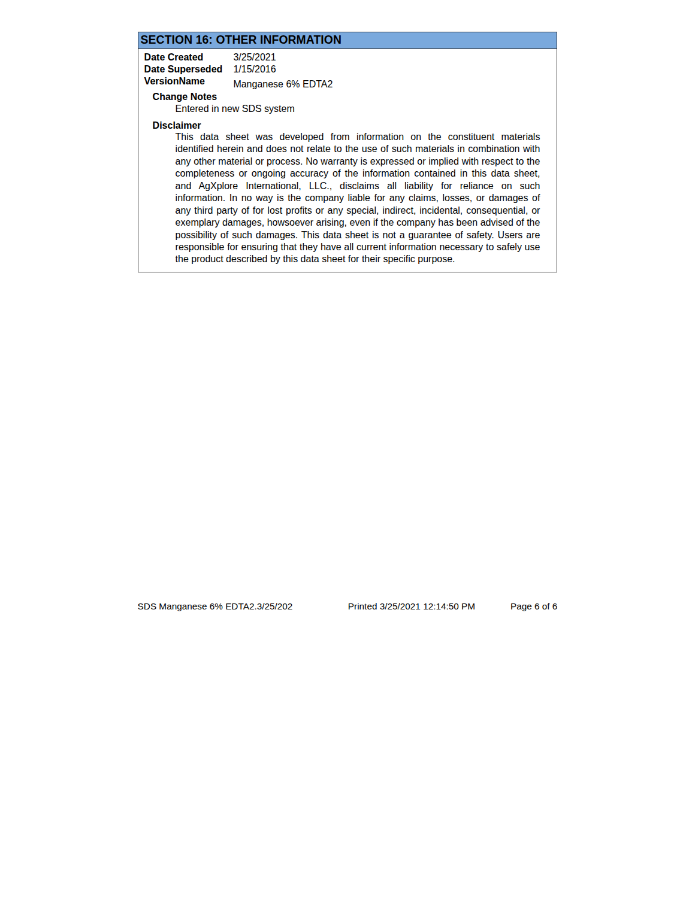SECTION 16: OTHER INFORMATION
| Date Created | 3/25/2021 |
| Date Superseded | 1/15/2016 |
| VersionName | Manganese 6% EDTA2 |
Change Notes
Entered in new SDS system
Disclaimer
This data sheet was developed from information on the constituent materials identified herein and does not relate to the use of such materials in combination with any other material or process. No warranty is expressed or implied with respect to the completeness or ongoing accuracy of the information contained in this data sheet, and AgXplore International, LLC., disclaims all liability for reliance on such information. In no way is the company liable for any claims, losses, or damages of any third party of for lost profits or any special, indirect, incidental, consequential, or exemplary damages, howsoever arising, even if the company has been advised of the possibility of such damages. This data sheet is not a guarantee of safety. Users are responsible for ensuring that they have all current information necessary to safely use the product described by this data sheet for their specific purpose.
SDS Manganese 6% EDTA2.3/25/202
Printed 3/25/2021 12:14:50 PM
Page 6 of 6